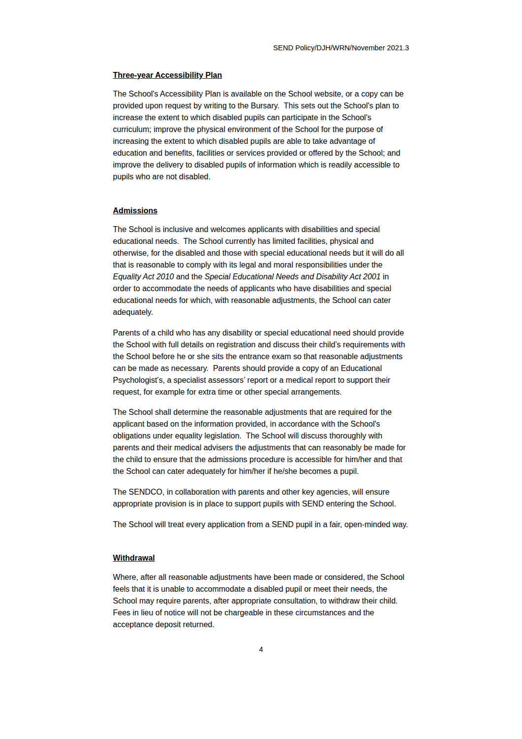SEND Policy/DJH/WRN/November 2021.3
Three-year Accessibility Plan
The School's Accessibility Plan is available on the School website, or a copy can be provided upon request by writing to the Bursary. This sets out the School's plan to increase the extent to which disabled pupils can participate in the School's curriculum; improve the physical environment of the School for the purpose of increasing the extent to which disabled pupils are able to take advantage of education and benefits, facilities or services provided or offered by the School; and improve the delivery to disabled pupils of information which is readily accessible to pupils who are not disabled.
Admissions
The School is inclusive and welcomes applicants with disabilities and special educational needs. The School currently has limited facilities, physical and otherwise, for the disabled and those with special educational needs but it will do all that is reasonable to comply with its legal and moral responsibilities under the Equality Act 2010 and the Special Educational Needs and Disability Act 2001 in order to accommodate the needs of applicants who have disabilities and special educational needs for which, with reasonable adjustments, the School can cater adequately.
Parents of a child who has any disability or special educational need should provide the School with full details on registration and discuss their child’s requirements with the School before he or she sits the entrance exam so that reasonable adjustments can be made as necessary. Parents should provide a copy of an Educational Psychologist’s, a specialist assessors’ report or a medical report to support their request, for example for extra time or other special arrangements.
The School shall determine the reasonable adjustments that are required for the applicant based on the information provided, in accordance with the School's obligations under equality legislation. The School will discuss thoroughly with parents and their medical advisers the adjustments that can reasonably be made for the child to ensure that the admissions procedure is accessible for him/her and that the School can cater adequately for him/her if he/she becomes a pupil.
The SENDCO, in collaboration with parents and other key agencies, will ensure appropriate provision is in place to support pupils with SEND entering the School.
The School will treat every application from a SEND pupil in a fair, open-minded way.
Withdrawal
Where, after all reasonable adjustments have been made or considered, the School feels that it is unable to accommodate a disabled pupil or meet their needs, the School may require parents, after appropriate consultation, to withdraw their child. Fees in lieu of notice will not be chargeable in these circumstances and the acceptance deposit returned.
4